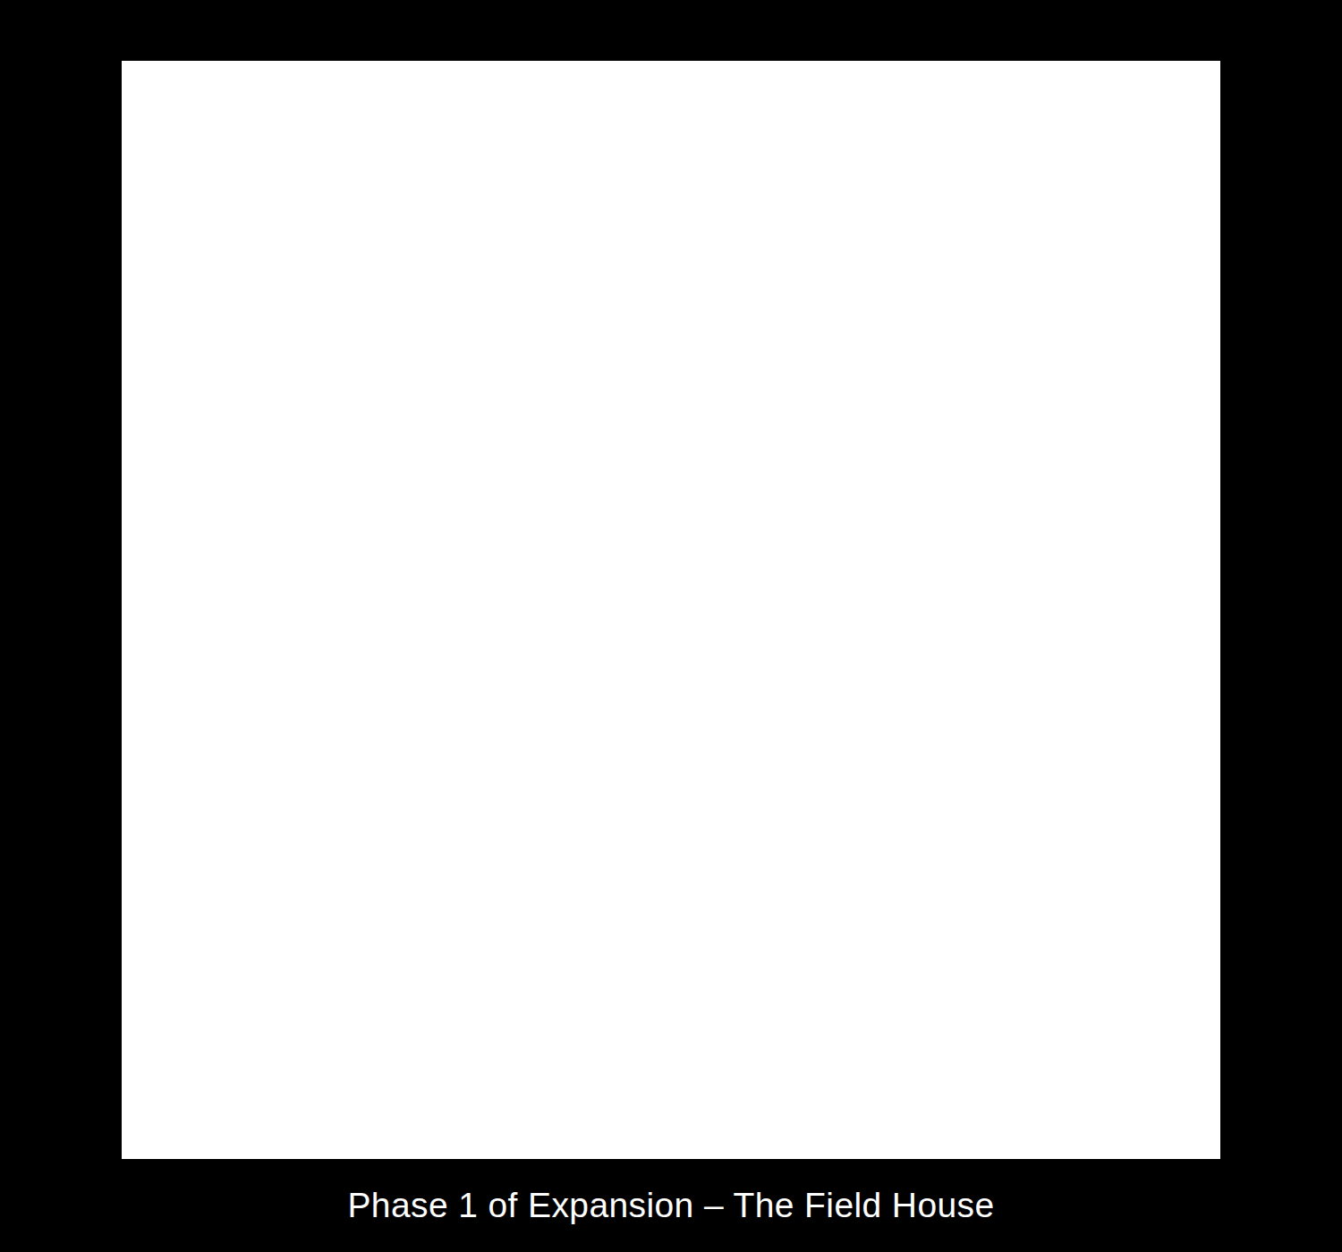Phase 1 of Expansion – The Field House